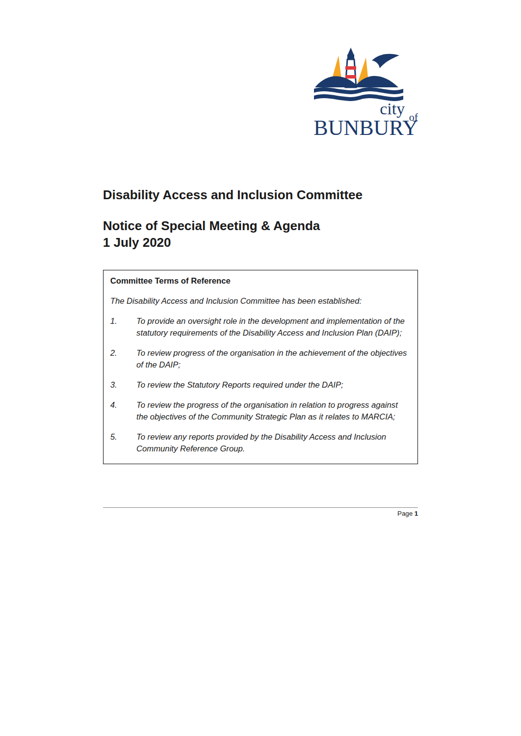city of BUNBURY
Disability Access and Inclusion Committee
Notice of Special Meeting & Agenda
1 July 2020
Committee Terms of Reference
The Disability Access and Inclusion Committee has been established:
To provide an oversight role in the development and implementation of the statutory requirements of the Disability Access and Inclusion Plan (DAIP);
To review progress of the organisation in the achievement of the objectives of the DAIP;
To review the Statutory Reports required under the DAIP;
To review the progress of the organisation in relation to progress against the objectives of the Community Strategic Plan as it relates to MARCIA;
To review any reports provided by the Disability Access and Inclusion Community Reference Group.
Page 1